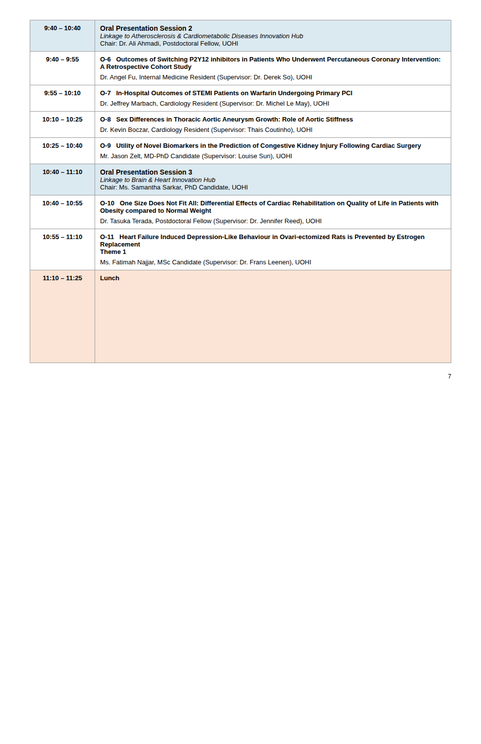| 9:40 – 10:40 | Oral Presentation Session 2 Linkage to Atherosclerosis & Cardiometabolic Diseases Innovation Hub Chair: Dr. Ali Ahmadi, Postdoctoral Fellow, UOHI |
| 9:40 – 9:55 | O-6 Outcomes of Switching P2Y12 inhibitors in Patients Who Underwent Percutaneous Coronary Intervention: A Retrospective Cohort Study Dr. Angel Fu, Internal Medicine Resident (Supervisor: Dr. Derek So), UOHI |
| 9:55 – 10:10 | O-7 In-Hospital Outcomes of STEMI Patients on Warfarin Undergoing Primary PCI Dr. Jeffrey Marbach, Cardiology Resident (Supervisor: Dr. Michel Le May), UOHI |
| 10:10 – 10:25 | O-8 Sex Differences in Thoracic Aortic Aneurysm Growth: Role of Aortic Stiffness Dr. Kevin Boczar, Cardiology Resident (Supervisor: Thais Coutinho), UOHI |
| 10:25 – 10:40 | O-9 Utility of Novel Biomarkers in the Prediction of Congestive Kidney Injury Following Cardiac Surgery Mr. Jason Zelt, MD-PhD Candidate (Supervisor: Louise Sun), UOHI |
| 10:40 – 11:10 | Oral Presentation Session 3 Linkage to Brain & Heart Innovation Hub Chair: Ms. Samantha Sarkar, PhD Candidate, UOHI |
| 10:40 – 10:55 | O-10 One Size Does Not Fit All: Differential Effects of Cardiac Rehabilitation on Quality of Life in Patients with Obesity compared to Normal Weight Dr. Tasuka Terada, Postdoctoral Fellow (Supervisor: Dr. Jennifer Reed), UOHI |
| 10:55 – 11:10 | O-11 Heart Failure Induced Depression-Like Behaviour in Ovari-ectomized Rats is Prevented by Estrogen Replacement Theme 1 Ms. Fatimah Najjar, MSc Candidate (Supervisor: Dr. Frans Leenen), UOHI |
| 11:10 – 11:25 | Lunch |
7